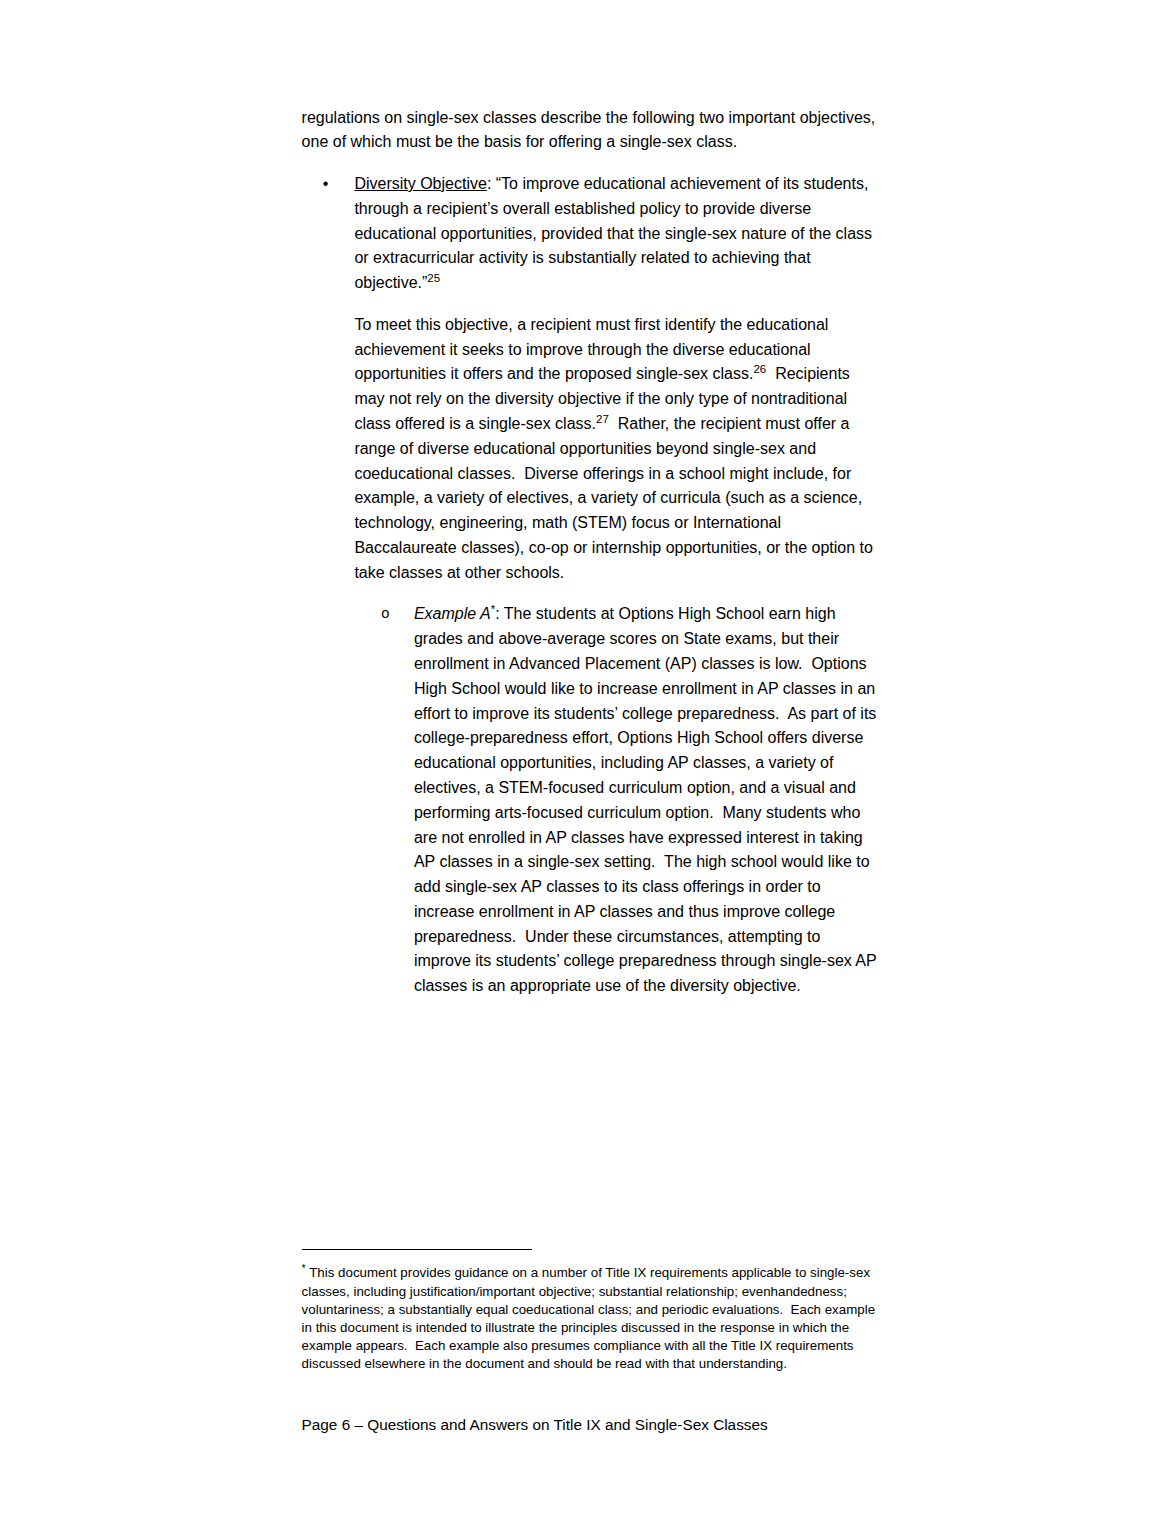regulations on single-sex classes describe the following two important objectives, one of which must be the basis for offering a single-sex class.
Diversity Objective: “To improve educational achievement of its students, through a recipient’s overall established policy to provide diverse educational opportunities, provided that the single-sex nature of the class or extracurricular activity is substantially related to achieving that objective.”25
To meet this objective, a recipient must first identify the educational achievement it seeks to improve through the diverse educational opportunities it offers and the proposed single-sex class.26 Recipients may not rely on the diversity objective if the only type of nontraditional class offered is a single-sex class.27 Rather, the recipient must offer a range of diverse educational opportunities beyond single-sex and coeducational classes. Diverse offerings in a school might include, for example, a variety of electives, a variety of curricula (such as a science, technology, engineering, math (STEM) focus or International Baccalaureate classes), co-op or internship opportunities, or the option to take classes at other schools.
Example A*: The students at Options High School earn high grades and above-average scores on State exams, but their enrollment in Advanced Placement (AP) classes is low. Options High School would like to increase enrollment in AP classes in an effort to improve its students’ college preparedness. As part of its college-preparedness effort, Options High School offers diverse educational opportunities, including AP classes, a variety of electives, a STEM-focused curriculum option, and a visual and performing arts-focused curriculum option. Many students who are not enrolled in AP classes have expressed interest in taking AP classes in a single-sex setting. The high school would like to add single-sex AP classes to its class offerings in order to increase enrollment in AP classes and thus improve college preparedness. Under these circumstances, attempting to improve its students’ college preparedness through single-sex AP classes is an appropriate use of the diversity objective.
* This document provides guidance on a number of Title IX requirements applicable to single-sex classes, including justification/important objective; substantial relationship; evenhandedness; voluntariness; a substantially equal coeducational class; and periodic evaluations. Each example in this document is intended to illustrate the principles discussed in the response in which the example appears. Each example also presumes compliance with all the Title IX requirements discussed elsewhere in the document and should be read with that understanding.
Page 6 – Questions and Answers on Title IX and Single-Sex Classes